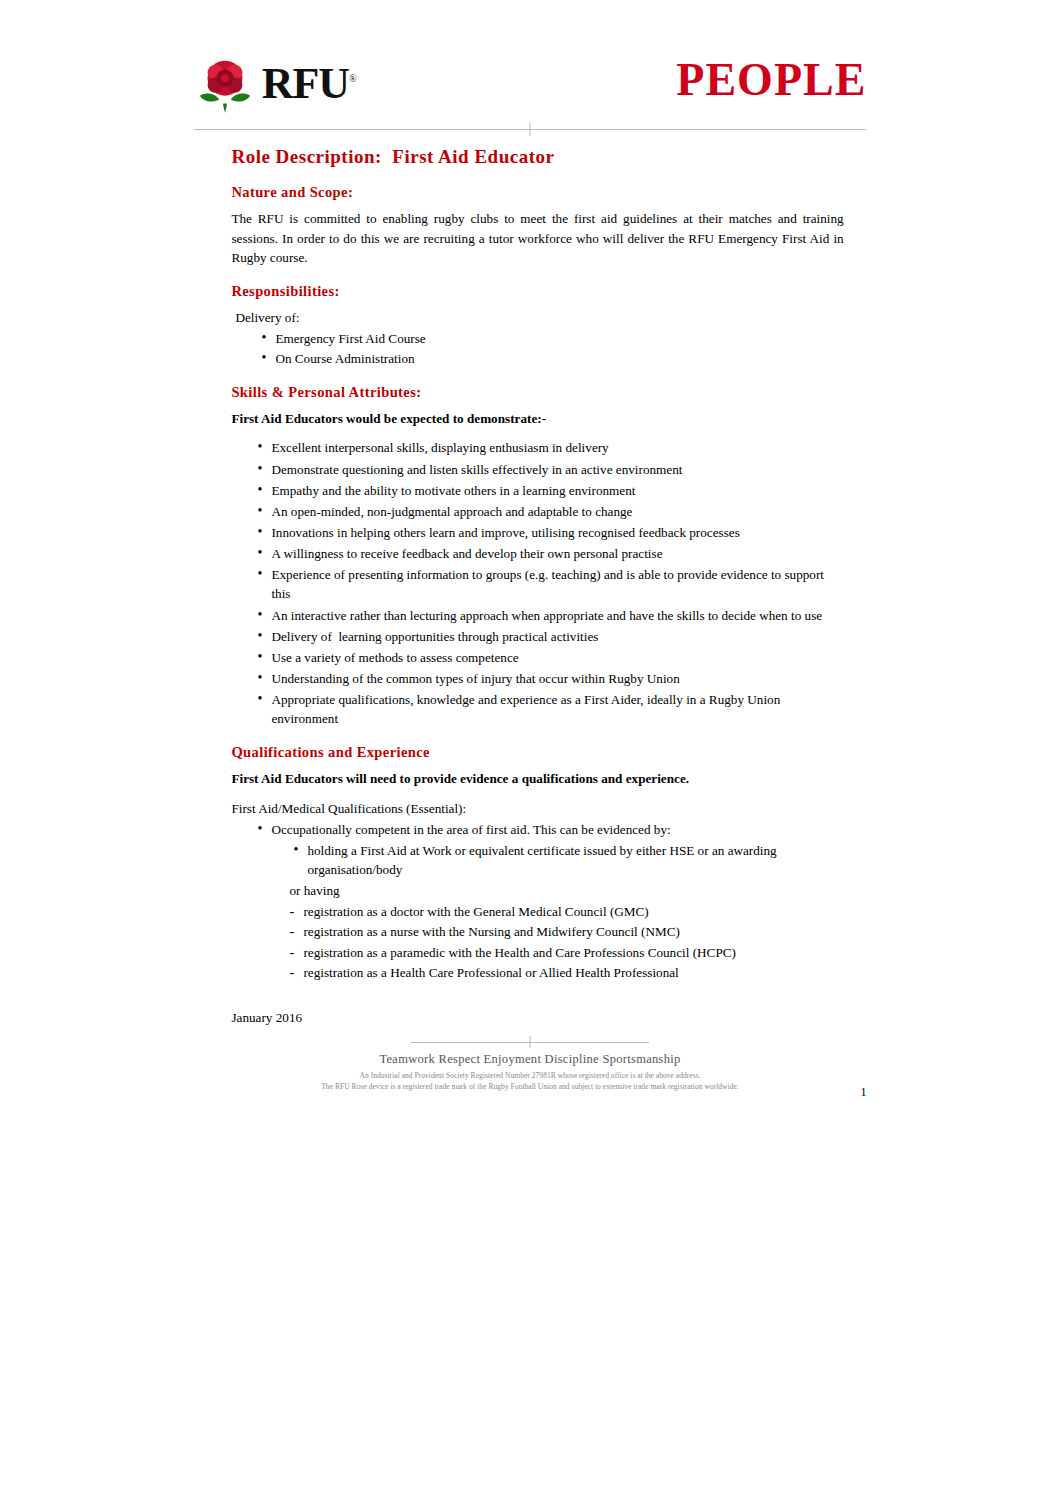RFU®
PEOPLE
Role Description: First Aid Educator
Nature and Scope:
The RFU is committed to enabling rugby clubs to meet the first aid guidelines at their matches and training sessions. In order to do this we are recruiting a tutor workforce who will deliver the RFU Emergency First Aid in Rugby course.
Responsibilities:
Delivery of:
Emergency First Aid Course
On Course Administration
Skills & Personal Attributes:
First Aid Educators would be expected to demonstrate:-
Excellent interpersonal skills, displaying enthusiasm in delivery
Demonstrate questioning and listen skills effectively in an active environment
Empathy and the ability to motivate others in a learning environment
An open-minded, non-judgmental approach and adaptable to change
Innovations in helping others learn and improve, utilising recognised feedback processes
A willingness to receive feedback and develop their own personal practise
Experience of presenting information to groups (e.g. teaching) and is able to provide evidence to support this
An interactive rather than lecturing approach when appropriate and have the skills to decide when to use
Delivery of learning opportunities through practical activities
Use a variety of methods to assess competence
Understanding of the common types of injury that occur within Rugby Union
Appropriate qualifications, knowledge and experience as a First Aider, ideally in a Rugby Union environment
Qualifications and Experience
First Aid Educators will need to provide evidence a qualifications and experience.
First Aid/Medical Qualifications (Essential):
Occupationally competent in the area of first aid. This can be evidenced by:
holding a First Aid at Work or equivalent certificate issued by either HSE or an awarding organisation/body
or having
registration as a doctor with the General Medical Council (GMC)
registration as a nurse with the Nursing and Midwifery Council (NMC)
registration as a paramedic with the Health and Care Professions Council (HCPC)
registration as a Health Care Professional or Allied Health Professional
January 2016
Teamwork Respect Enjoyment Discipline Sportsmanship
An Industrial and Provident Society Registered Number 27981R whose registered office is at the above address.
The RFU Rose device is a registered trade mark of the Rugby Football Union and subject to extensive trade mark registration worldwide.
1